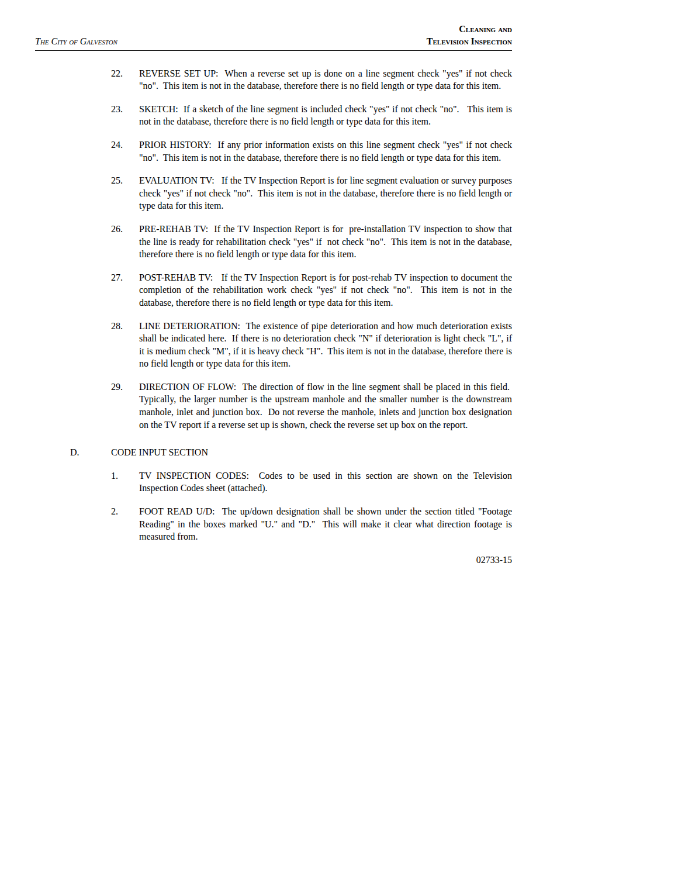The City of Galveston
Cleaning and Television Inspection
22.
REVERSE SET UP: When a reverse set up is done on a line segment check "yes" if not check "no". This item is not in the database, therefore there is no field length or type data for this item.
23.
SKETCH: If a sketch of the line segment is included check "yes" if not check "no". This item is not in the database, therefore there is no field length or type data for this item.
24.
PRIOR HISTORY: If any prior information exists on this line segment check "yes" if not check "no". This item is not in the database, therefore there is no field length or type data for this item.
25.
EVALUATION TV: If the TV Inspection Report is for line segment evaluation or survey purposes check "yes" if not check "no". This item is not in the database, therefore there is no field length or type data for this item.
26.
PRE-REHAB TV: If the TV Inspection Report is for pre-installation TV inspection to show that the line is ready for rehabilitation check "yes" if not check "no". This item is not in the database, therefore there is no field length or type data for this item.
27.
POST-REHAB TV: If the TV Inspection Report is for post-rehab TV inspection to document the completion of the rehabilitation work check "yes" if not check "no". This item is not in the database, therefore there is no field length or type data for this item.
28.
LINE DETERIORATION: The existence of pipe deterioration and how much deterioration exists shall be indicated here. If there is no deterioration check "N" if deterioration is light check "L", if it is medium check "M", if it is heavy check "H". This item is not in the database, therefore there is no field length or type data for this item.
29.
DIRECTION OF FLOW: The direction of flow in the line segment shall be placed in this field. Typically, the larger number is the upstream manhole and the smaller number is the downstream manhole, inlet and junction box. Do not reverse the manhole, inlets and junction box designation on the TV report if a reverse set up is shown, check the reverse set up box on the report.
D.
CODE INPUT SECTION
1.
TV INSPECTION CODES: Codes to be used in this section are shown on the Television Inspection Codes sheet (attached).
2.
FOOT READ U/D: The up/down designation shall be shown under the section titled "Footage Reading" in the boxes marked "U." and "D." This will make it clear what direction footage is measured from.
02733-15